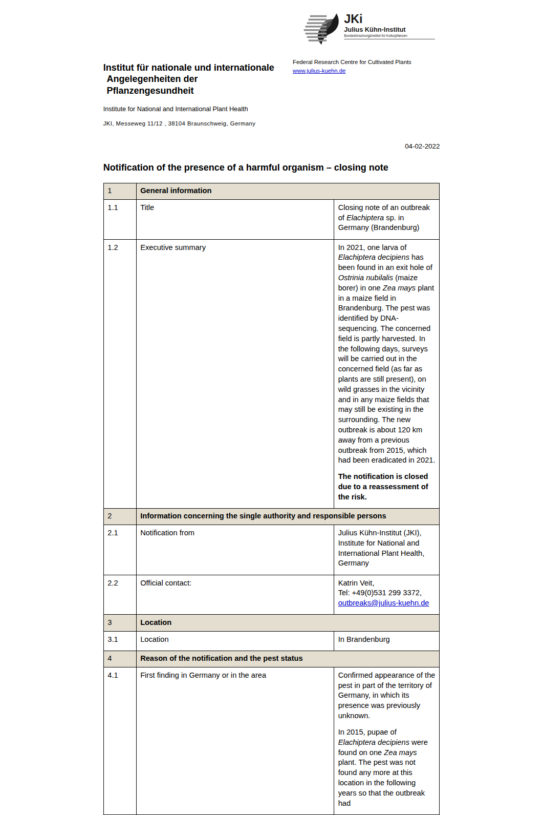Institut für nationale und internationaleAngelegenheiten der Pflanzengesundheit
Institute for National and International Plant Health
JKI, Messeweg 11/12 , 38104 Braunschweig, Germany
JKi Julius Kühn-Institut Bundesforschungsinstitut für Kulturpflanzen
Federal Research Centre for Cultivated Plants
www.julius-kuehn.de
04-02-2022
Notification of the presence of a harmful organism – closing note
| 1 | General information |
| 1.1 | Title | Closing note of an outbreak of Elachiptera sp. in Germany (Brandenburg) |
| 1.2 | Executive summary | In 2021, one larva of Elachiptera decipiens has been found in an exit hole of Ostrinia nubilalis (maize borer) in one Zea mays plant in a maize field in Brandenburg. The pest was identified by DNA-sequencing. The concerned field is partly harvested. In the following days, surveys will be carried out in the concerned field (as far as plants are still present), on wild grasses in the vicinity and in any maize fields that may still be existing in the surrounding. The new outbreak is about 120 km away from a previous outbreak from 2015, which had been eradicated in 2021. The notification is closed due to a reassessment of the risk. |
| 2 | Information concerning the single authority and responsible persons |
| 2.1 | Notification from | Julius Kühn-Institut (JKI), Institute for National and International Plant Health, Germany |
| 2.2 | Official contact: | Katrin Veit, Tel: +49(0)531 299 3372, outbreaks@julius-kuehn.de |
| 3 | Location |
| 3.1 | Location | In Brandenburg |
| 4 | Reason of the notification and the pest status |
| 4.1 | First finding in Germany or in the area | Confirmed appearance of the pest in part of the territory of Germany, in which its presence was previously unknown. In 2015, pupae of Elachiptera decipiens were found on one Zea mays plant. The pest was not found any more at this location in the following years so that the outbreak had |